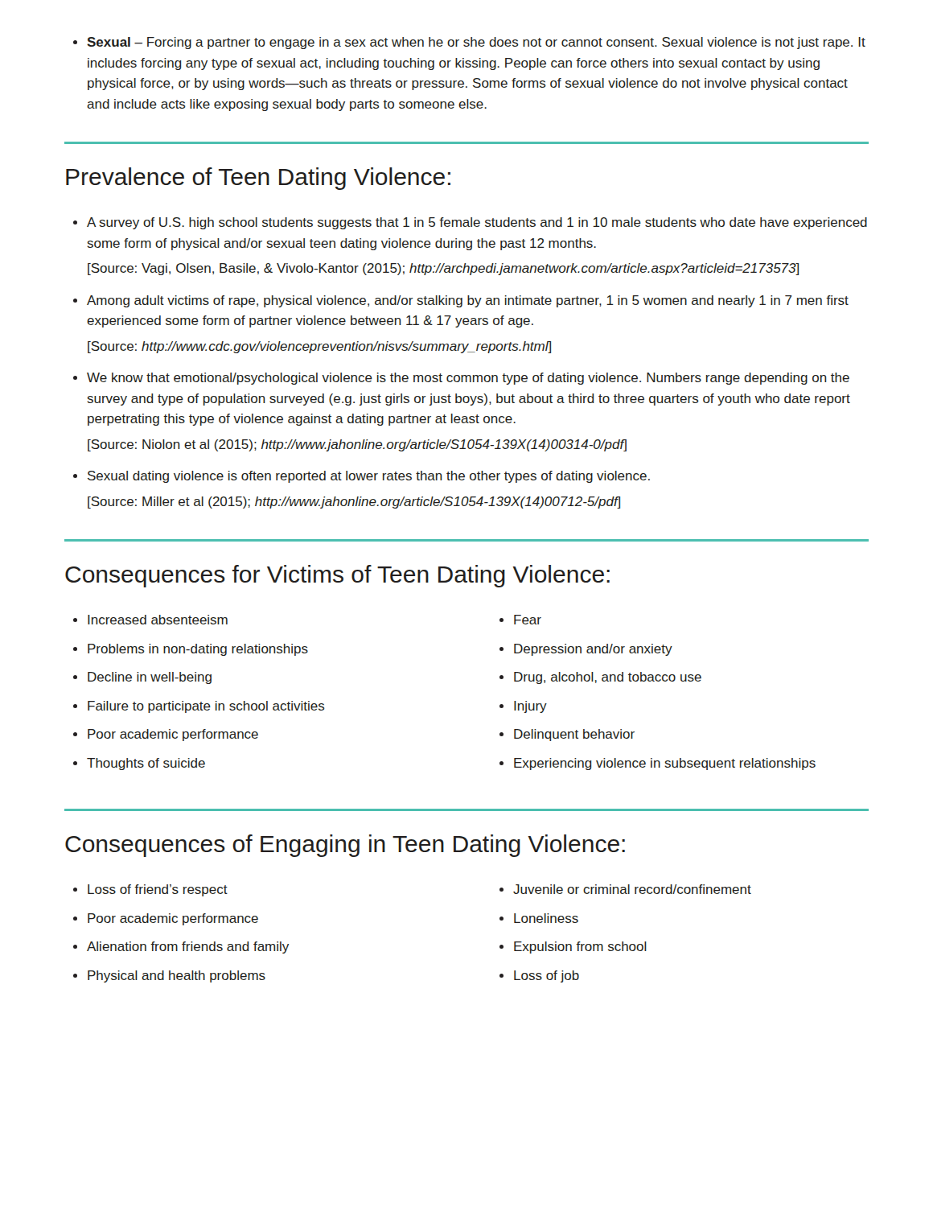Sexual – Forcing a partner to engage in a sex act when he or she does not or cannot consent. Sexual violence is not just rape. It includes forcing any type of sexual act, including touching or kissing. People can force others into sexual contact by using physical force, or by using words—such as threats or pressure. Some forms of sexual violence do not involve physical contact and include acts like exposing sexual body parts to someone else.
Prevalence of Teen Dating Violence:
A survey of U.S. high school students suggests that 1 in 5 female students and 1 in 10 male students who date have experienced some form of physical and/or sexual teen dating violence during the past 12 months.
[Source: Vagi, Olsen, Basile, & Vivolo-Kantor (2015); http://archpedi.jamanetwork.com/article.aspx?articleid=2173573]
Among adult victims of rape, physical violence, and/or stalking by an intimate partner, 1 in 5 women and nearly 1 in 7 men first experienced some form of partner violence between 11 & 17 years of age.
[Source: http://www.cdc.gov/violenceprevention/nisvs/summary_reports.html]
We know that emotional/psychological violence is the most common type of dating violence. Numbers range depending on the survey and type of population surveyed (e.g. just girls or just boys), but about a third to three quarters of youth who date report perpetrating this type of violence against a dating partner at least once.
[Source: Niolon et al (2015); http://www.jahonline.org/article/S1054-139X(14)00314-0/pdf]
Sexual dating violence is often reported at lower rates than the other types of dating violence.
[Source: Miller et al (2015); http://www.jahonline.org/article/S1054-139X(14)00712-5/pdf]
Consequences for Victims of Teen Dating Violence:
Increased absenteeism
Problems in non-dating relationships
Decline in well-being
Failure to participate in school activities
Poor academic performance
Thoughts of suicide
Fear
Depression and/or anxiety
Drug, alcohol, and tobacco use
Injury
Delinquent behavior
Experiencing violence in subsequent relationships
Consequences of Engaging in Teen Dating Violence:
Loss of friend’s respect
Poor academic performance
Alienation from friends and family
Physical and health problems
Juvenile or criminal record/confinement
Loneliness
Expulsion from school
Loss of job